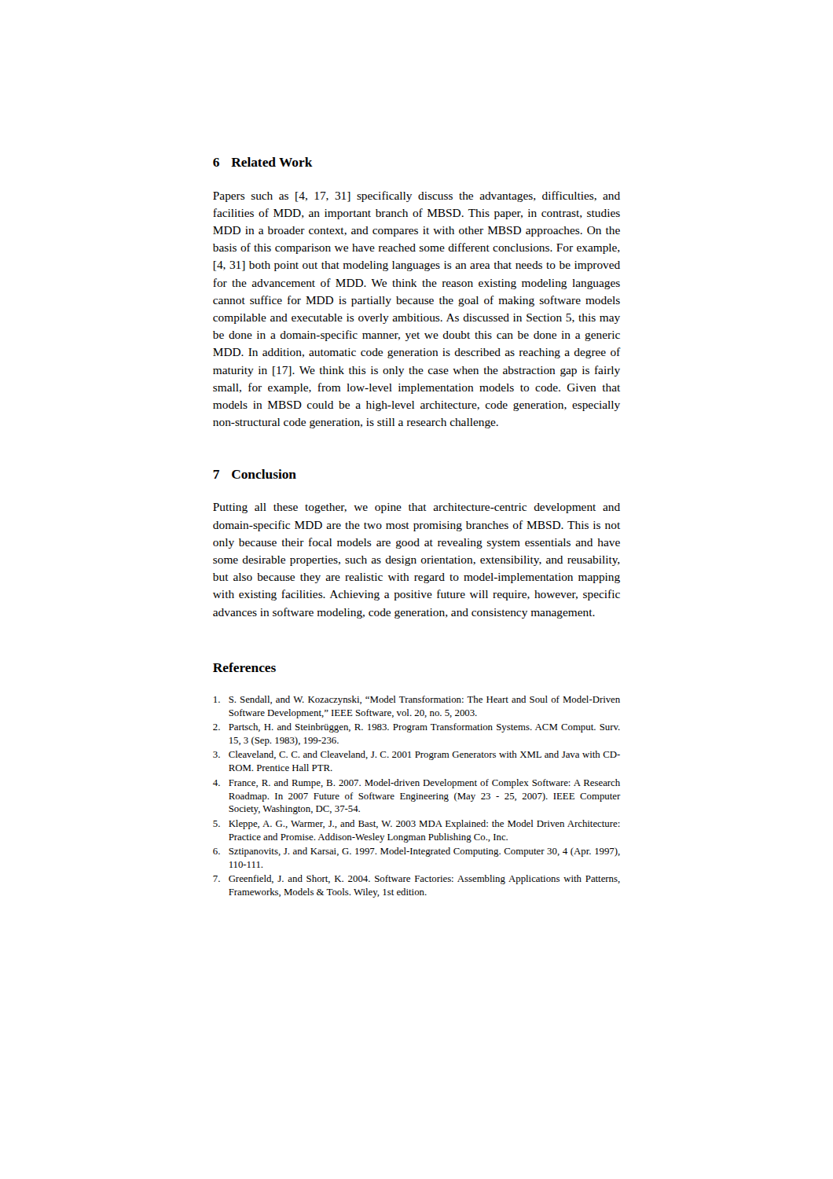6 Related Work
Papers such as [4, 17, 31] specifically discuss the advantages, difficulties, and facilities of MDD, an important branch of MBSD. This paper, in contrast, studies MDD in a broader context, and compares it with other MBSD approaches. On the basis of this comparison we have reached some different conclusions. For example, [4, 31] both point out that modeling languages is an area that needs to be improved for the advancement of MDD. We think the reason existing modeling languages cannot suffice for MDD is partially because the goal of making software models compilable and executable is overly ambitious. As discussed in Section 5, this may be done in a domain-specific manner, yet we doubt this can be done in a generic MDD. In addition, automatic code generation is described as reaching a degree of maturity in [17]. We think this is only the case when the abstraction gap is fairly small, for example, from low-level implementation models to code. Given that models in MBSD could be a high-level architecture, code generation, especially non-structural code generation, is still a research challenge.
7 Conclusion
Putting all these together, we opine that architecture-centric development and domain-specific MDD are the two most promising branches of MBSD. This is not only because their focal models are good at revealing system essentials and have some desirable properties, such as design orientation, extensibility, and reusability, but also because they are realistic with regard to model-implementation mapping with existing facilities. Achieving a positive future will require, however, specific advances in software modeling, code generation, and consistency management.
References
1. S. Sendall, and W. Kozaczynski, “Model Transformation: The Heart and Soul of Model‑Driven Software Development,” IEEE Software, vol. 20, no. 5, 2003.
2. Partsch, H. and Steinbrüggen, R. 1983. Program Transformation Systems. ACM Comput. Surv. 15, 3 (Sep. 1983), 199-236.
3. Cleaveland, C. C. and Cleaveland, J. C. 2001 Program Generators with XML and Java with CD-ROM. Prentice Hall PTR.
4. France, R. and Rumpe, B. 2007. Model-driven Development of Complex Software: A Research Roadmap. In 2007 Future of Software Engineering (May 23 - 25, 2007). IEEE Computer Society, Washington, DC, 37-54.
5. Kleppe, A. G., Warmer, J., and Bast, W. 2003 MDA Explained: the Model Driven Architecture: Practice and Promise. Addison-Wesley Longman Publishing Co., Inc.
6. Sztipanovits, J. and Karsai, G. 1997. Model-Integrated Computing. Computer 30, 4 (Apr. 1997), 110-111.
7. Greenfield, J. and Short, K. 2004. Software Factories: Assembling Applications with Patterns, Frameworks, Models & Tools. Wiley, 1st edition.